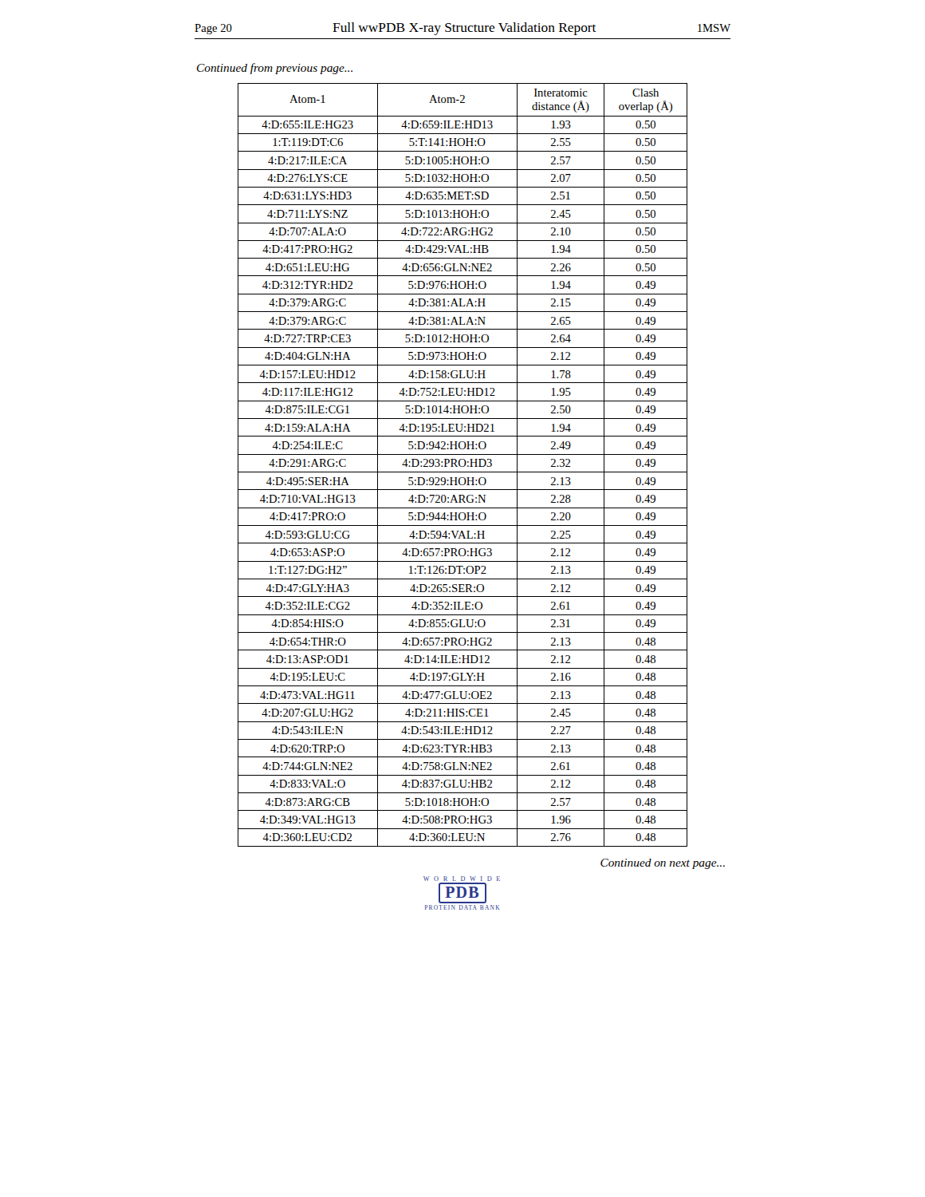Page 20
Full wwPDB X-ray Structure Validation Report
1MSW
Continued from previous page...
| Atom-1 | Atom-2 | Interatomic distance (Å) | Clash overlap (Å) |
| --- | --- | --- | --- |
| 4:D:655:ILE:HG23 | 4:D:659:ILE:HD13 | 1.93 | 0.50 |
| 1:T:119:DT:C6 | 5:T:141:HOH:O | 2.55 | 0.50 |
| 4:D:217:ILE:CA | 5:D:1005:HOH:O | 2.57 | 0.50 |
| 4:D:276:LYS:CE | 5:D:1032:HOH:O | 2.07 | 0.50 |
| 4:D:631:LYS:HD3 | 4:D:635:MET:SD | 2.51 | 0.50 |
| 4:D:711:LYS:NZ | 5:D:1013:HOH:O | 2.45 | 0.50 |
| 4:D:707:ALA:O | 4:D:722:ARG:HG2 | 2.10 | 0.50 |
| 4:D:417:PRO:HG2 | 4:D:429:VAL:HB | 1.94 | 0.50 |
| 4:D:651:LEU:HG | 4:D:656:GLN:NE2 | 2.26 | 0.50 |
| 4:D:312:TYR:HD2 | 5:D:976:HOH:O | 1.94 | 0.49 |
| 4:D:379:ARG:C | 4:D:381:ALA:H | 2.15 | 0.49 |
| 4:D:379:ARG:C | 4:D:381:ALA:N | 2.65 | 0.49 |
| 4:D:727:TRP:CE3 | 5:D:1012:HOH:O | 2.64 | 0.49 |
| 4:D:404:GLN:HA | 5:D:973:HOH:O | 2.12 | 0.49 |
| 4:D:157:LEU:HD12 | 4:D:158:GLU:H | 1.78 | 0.49 |
| 4:D:117:ILE:HG12 | 4:D:752:LEU:HD12 | 1.95 | 0.49 |
| 4:D:875:ILE:CG1 | 5:D:1014:HOH:O | 2.50 | 0.49 |
| 4:D:159:ALA:HA | 4:D:195:LEU:HD21 | 1.94 | 0.49 |
| 4:D:254:ILE:C | 5:D:942:HOH:O | 2.49 | 0.49 |
| 4:D:291:ARG:C | 4:D:293:PRO:HD3 | 2.32 | 0.49 |
| 4:D:495:SER:HA | 5:D:929:HOH:O | 2.13 | 0.49 |
| 4:D:710:VAL:HG13 | 4:D:720:ARG:N | 2.28 | 0.49 |
| 4:D:417:PRO:O | 5:D:944:HOH:O | 2.20 | 0.49 |
| 4:D:593:GLU:CG | 4:D:594:VAL:H | 2.25 | 0.49 |
| 4:D:653:ASP:O | 4:D:657:PRO:HG3 | 2.12 | 0.49 |
| 1:T:127:DG:H2” | 1:T:126:DT:OP2 | 2.13 | 0.49 |
| 4:D:47:GLY:HA3 | 4:D:265:SER:O | 2.12 | 0.49 |
| 4:D:352:ILE:CG2 | 4:D:352:ILE:O | 2.61 | 0.49 |
| 4:D:854:HIS:O | 4:D:855:GLU:O | 2.31 | 0.49 |
| 4:D:654:THR:O | 4:D:657:PRO:HG2 | 2.13 | 0.48 |
| 4:D:13:ASP:OD1 | 4:D:14:ILE:HD12 | 2.12 | 0.48 |
| 4:D:195:LEU:C | 4:D:197:GLY:H | 2.16 | 0.48 |
| 4:D:473:VAL:HG11 | 4:D:477:GLU:OE2 | 2.13 | 0.48 |
| 4:D:207:GLU:HG2 | 4:D:211:HIS:CE1 | 2.45 | 0.48 |
| 4:D:543:ILE:N | 4:D:543:ILE:HD12 | 2.27 | 0.48 |
| 4:D:620:TRP:O | 4:D:623:TYR:HB3 | 2.13 | 0.48 |
| 4:D:744:GLN:NE2 | 4:D:758:GLN:NE2 | 2.61 | 0.48 |
| 4:D:833:VAL:O | 4:D:837:GLU:HB2 | 2.12 | 0.48 |
| 4:D:873:ARG:CB | 5:D:1018:HOH:O | 2.57 | 0.48 |
| 4:D:349:VAL:HG13 | 4:D:508:PRO:HG3 | 1.96 | 0.48 |
| 4:D:360:LEU:CD2 | 4:D:360:LEU:N | 2.76 | 0.48 |
Continued on next page...
W O R L D W I D E
PDB
PROTEIN DATA BANK